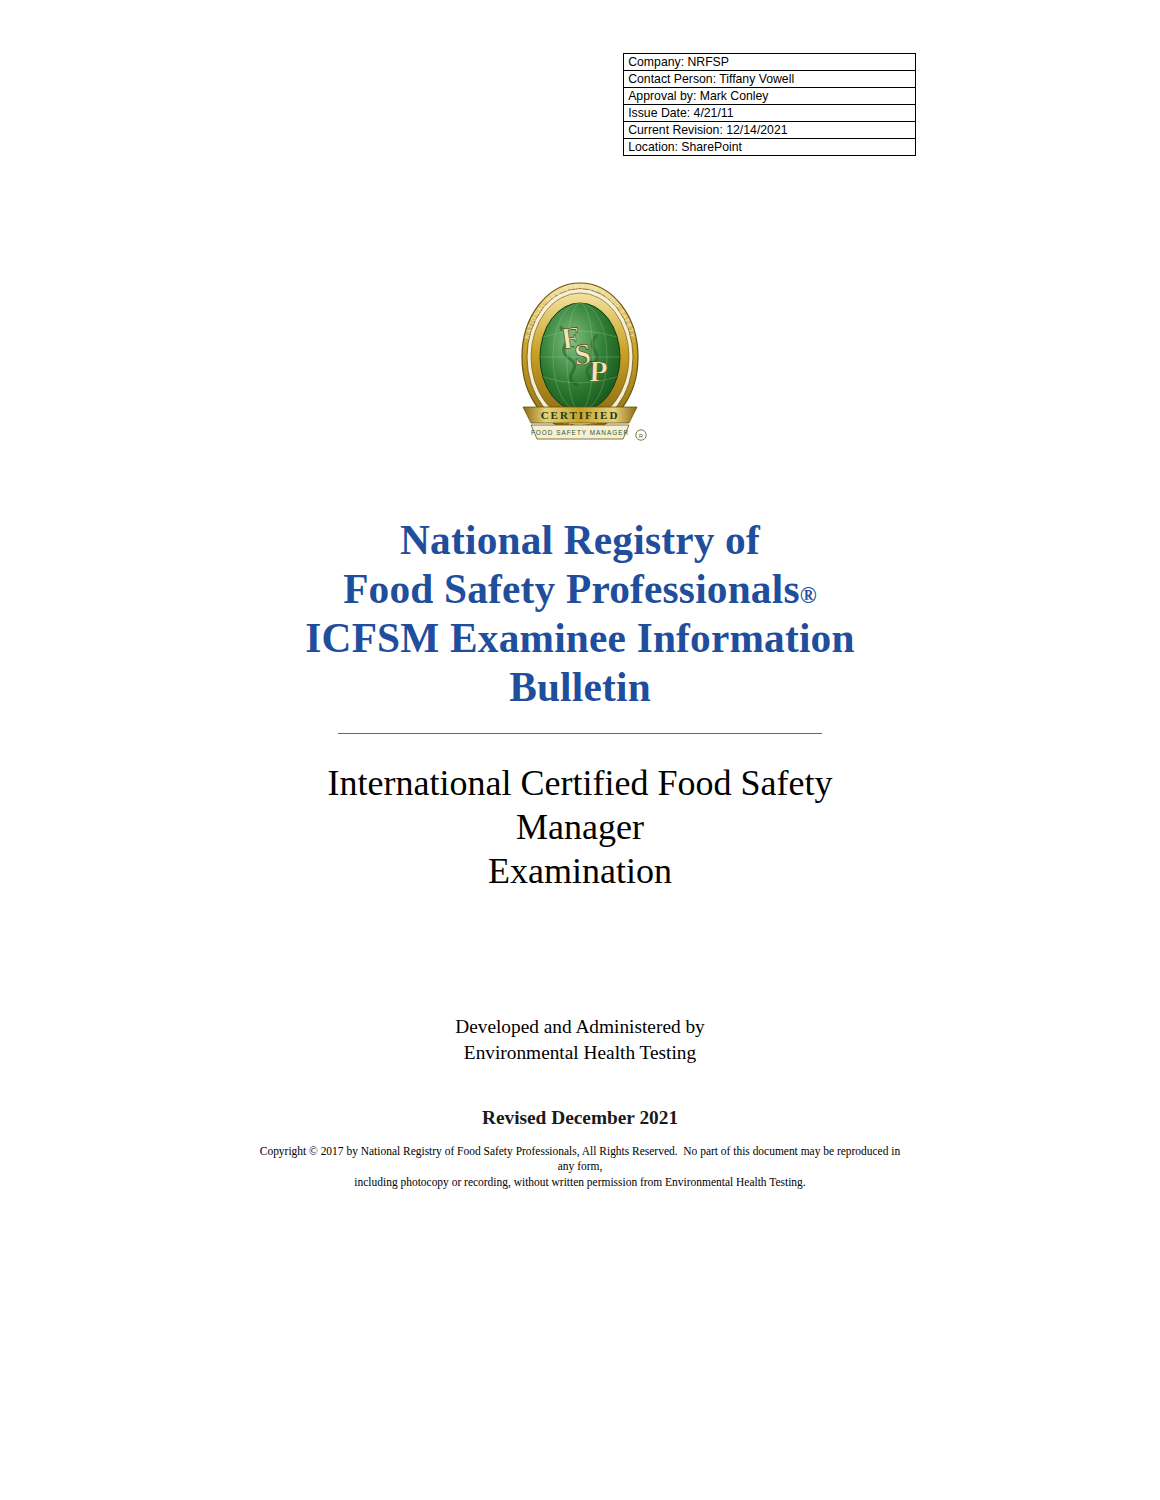| Company: NRFSP |
| Contact Person: Tiffany Vowell |
| Approval by: Mark Conley |
| Issue Date: 4/21/11 |
| Current Revision: 12/14/2021 |
| Location: SharePoint |
F S P NATIONAL REGISTRY OF FOOD SAFETY PROFESSIONALS CERTIFIED FOOD SAFETY MANAGER R
National Registry of
Food Safety Professionals®
ICFSM Examinee Information
Bulletin
International Certified Food Safety
Manager
Examination
Developed and Administered by
Environmental Health Testing
Revised December 2021
Copyright © 2017 by National Registry of Food Safety Professionals, All Rights Reserved. No part of this document may be reproduced in any form,
including photocopy or recording, without written permission from Environmental Health Testing.